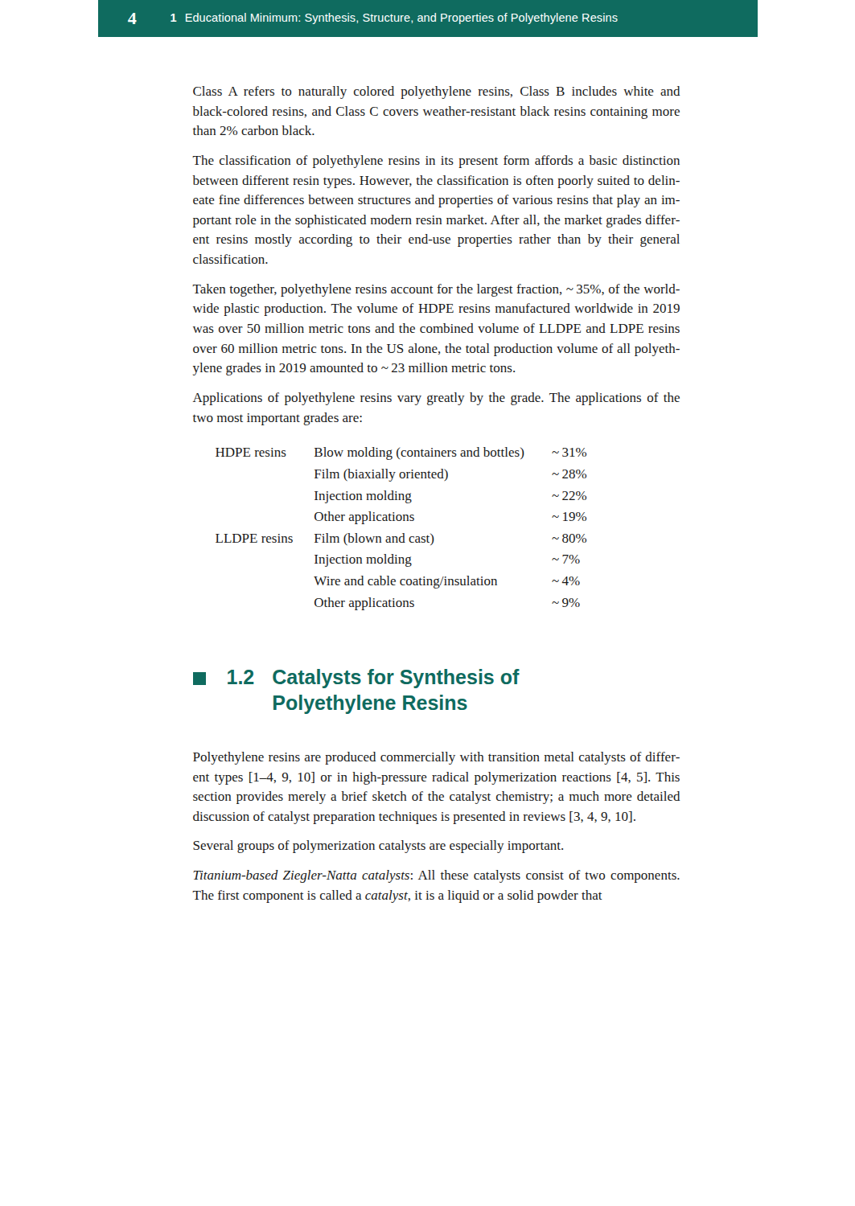4
1 Educational Minimum: Synthesis, Structure, and Properties of Polyethylene Resins
Class A refers to naturally colored polyethylene resins, Class B includes white and black-colored resins, and Class C covers weather-resistant black resins containing more than 2% carbon black.
The classification of polyethylene resins in its present form affords a basic distinction between different resin types. However, the classification is often poorly suited to delineate fine differences between structures and properties of various resins that play an important role in the sophisticated modern resin market. After all, the market grades different resins mostly according to their end-use properties rather than by their general classification.
Taken together, polyethylene resins account for the largest fraction, ~ 35%, of the worldwide plastic production. The volume of HDPE resins manufactured worldwide in 2019 was over 50 million metric tons and the combined volume of LLDPE and LDPE resins over 60 million metric tons. In the US alone, the total production volume of all polyethylene grades in 2019 amounted to ~ 23 million metric tons.
Applications of polyethylene resins vary greatly by the grade. The applications of the two most important grades are:
| HDPE resins | Blow molding (containers and bottles) | ~ 31% |
| | Film (biaxially oriented) | ~ 28% |
| | Injection molding | ~ 22% |
| | Other applications | ~ 19% |
| LLDPE resins | Film (blown and cast) | ~ 80% |
| | Injection molding | ~ 7% |
| | Wire and cable coating/insulation | ~ 4% |
| | Other applications | ~ 9% |
1.2
Catalysts for Synthesis of
Polyethylene Resins
Polyethylene resins are produced commercially with transition metal catalysts of different types [1–4, 9, 10] or in high-pressure radical polymerization reactions [4, 5]. This section provides merely a brief sketch of the catalyst chemistry; a much more detailed discussion of catalyst preparation techniques is presented in reviews [3, 4, 9, 10].
Several groups of polymerization catalysts are especially important.
Titanium-based Ziegler-Natta catalysts: All these catalysts consist of two components. The first component is called a catalyst, it is a liquid or a solid powder that